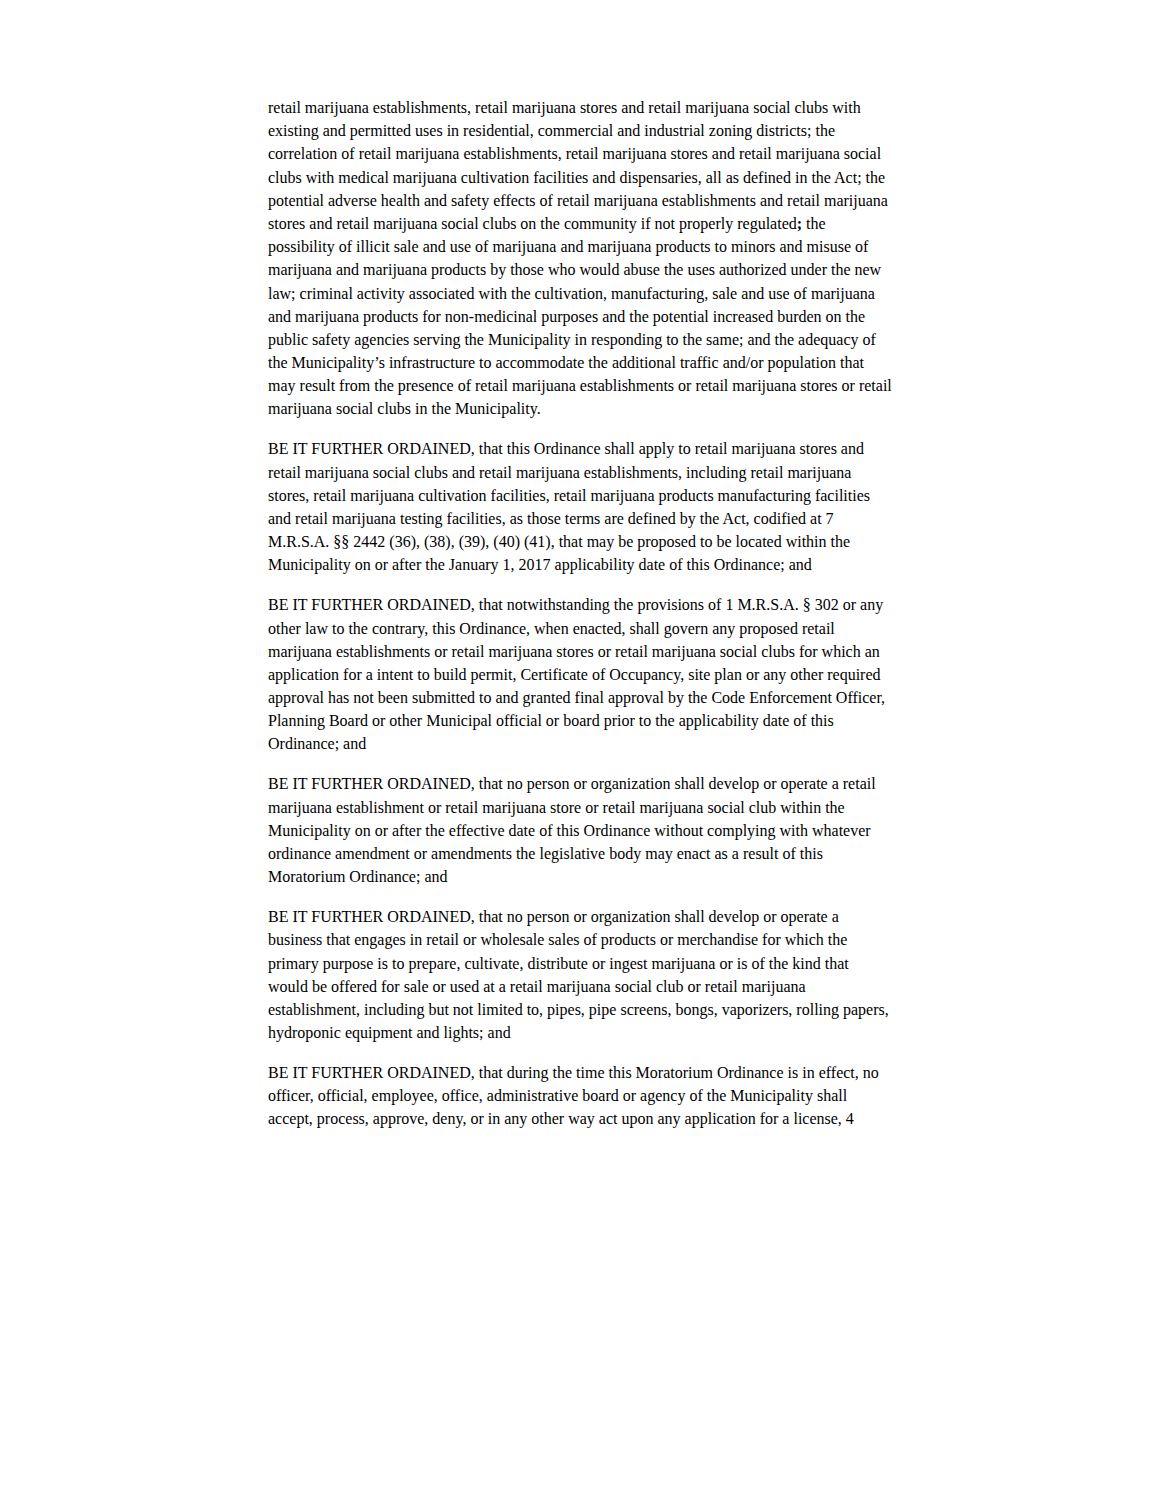retail marijuana establishments, retail marijuana stores and retail marijuana social clubs with existing and permitted uses in residential, commercial and industrial zoning districts; the correlation of retail marijuana establishments, retail marijuana stores and retail marijuana social clubs with medical marijuana cultivation facilities and dispensaries, all as defined in the Act; the potential adverse health and safety effects of retail marijuana establishments and retail marijuana stores and retail marijuana social clubs on the community if not properly regulated; the possibility of illicit sale and use of marijuana and marijuana products to minors and misuse of marijuana and marijuana products by those who would abuse the uses authorized under the new law; criminal activity associated with the cultivation, manufacturing, sale and use of marijuana and marijuana products for non-medicinal purposes and the potential increased burden on the public safety agencies serving the Municipality in responding to the same; and the adequacy of the Municipality’s infrastructure to accommodate the additional traffic and/or population that may result from the presence of retail marijuana establishments or retail marijuana stores or retail marijuana social clubs in the Municipality.
BE IT FURTHER ORDAINED, that this Ordinance shall apply to retail marijuana stores and retail marijuana social clubs and retail marijuana establishments, including retail marijuana stores, retail marijuana cultivation facilities, retail marijuana products manufacturing facilities and retail marijuana testing facilities, as those terms are defined by the Act, codified at 7 M.R.S.A. §§ 2442 (36), (38), (39), (40) (41), that may be proposed to be located within the Municipality on or after the January 1, 2017 applicability date of this Ordinance; and
BE IT FURTHER ORDAINED, that notwithstanding the provisions of 1 M.R.S.A. § 302 or any other law to the contrary, this Ordinance, when enacted, shall govern any proposed retail marijuana establishments or retail marijuana stores or retail marijuana social clubs for which an application for a intent to build permit, Certificate of Occupancy, site plan or any other required approval has not been submitted to and granted final approval by the Code Enforcement Officer, Planning Board or other Municipal official or board prior to the applicability date of this Ordinance; and
BE IT FURTHER ORDAINED, that no person or organization shall develop or operate a retail marijuana establishment or retail marijuana store or retail marijuana social club within the Municipality on or after the effective date of this Ordinance without complying with whatever ordinance amendment or amendments the legislative body may enact as a result of this Moratorium Ordinance; and
BE IT FURTHER ORDAINED, that no person or organization shall develop or operate a business that engages in retail or wholesale sales of products or merchandise for which the primary purpose is to prepare, cultivate, distribute or ingest marijuana or is of the kind that would be offered for sale or used at a retail marijuana social club or retail marijuana establishment, including but not limited to, pipes, pipe screens, bongs, vaporizers, rolling papers, hydroponic equipment and lights; and
BE IT FURTHER ORDAINED, that during the time this Moratorium Ordinance is in effect, no officer, official, employee, office, administrative board or agency of the Municipality shall accept, process, approve, deny, or in any other way act upon any application for a license, 4